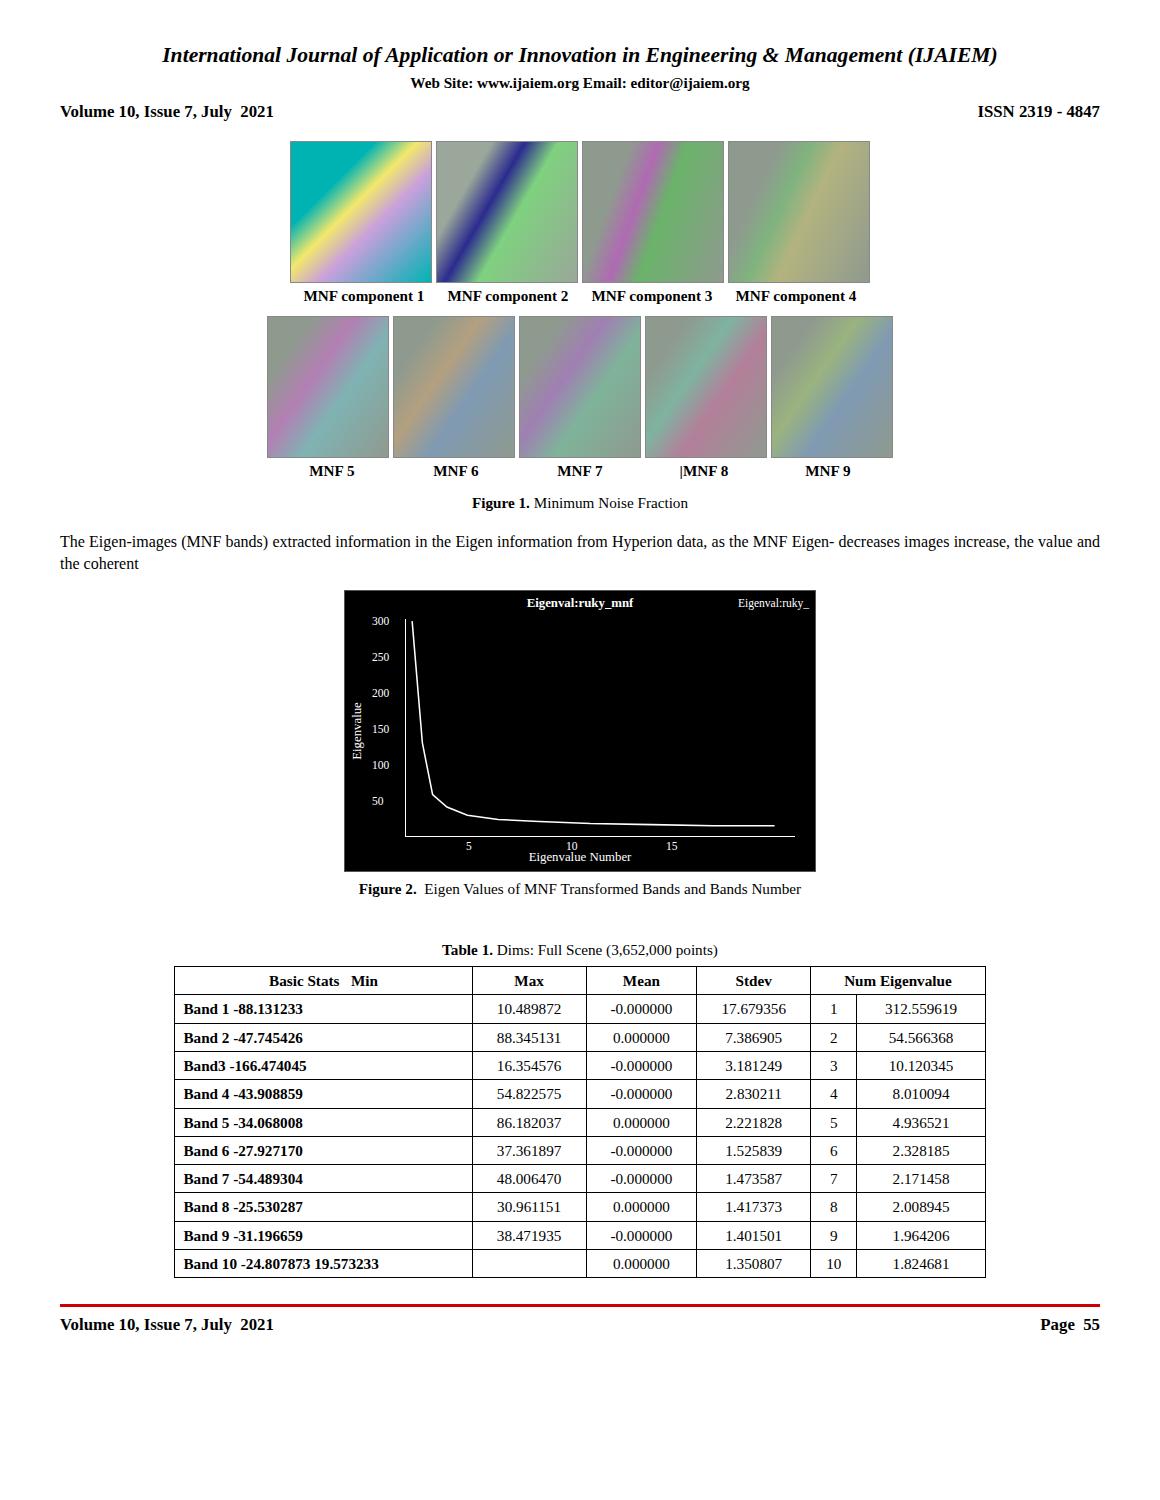International Journal of Application or Innovation in Engineering & Management (IJAIEM)
Web Site: www.ijaiem.org Email: editor@ijaiem.org
Volume 10, Issue 7, July 2021 ISSN 2319 - 4847
MNF component 1 MNF component 2 MNF component 3 MNF component 4
MNF 5 MNF 6 MNF 7 |MNF 8 MNF 9
Figure 1. Minimum Noise Fraction
The Eigen-images (MNF bands) extracted information in the Eigen information from Hyperion data, as the MNF Eigen- decreases images increase, the value and the coherent
Eigenval:ruky_mnf
Eigenval:ruky_
Eigenvalue
Eigenvalue Number
300 250 200 150 100 50 5 10 15
Figure 2. Eigen Values of MNF Transformed Bands and Bands Number
Table 1. Dims: Full Scene (3,652,000 points)
| Basic Stats Min | Max | Mean | Stdev | Num Eigenvalue |
| --- | --- | --- | --- | --- |
| Band 1 -88.131233 | 10.489872 | -0.000000 | 17.679356 | 1 | 312.559619 |
| Band 2 -47.745426 | 88.345131 | 0.000000 | 7.386905 | 2 | 54.566368 |
| Band3 -166.474045 | 16.354576 | -0.000000 | 3.181249 | 3 | 10.120345 |
| Band 4 -43.908859 | 54.822575 | -0.000000 | 2.830211 | 4 | 8.010094 |
| Band 5 -34.068008 | 86.182037 | 0.000000 | 2.221828 | 5 | 4.936521 |
| Band 6 -27.927170 | 37.361897 | -0.000000 | 1.525839 | 6 | 2.328185 |
| Band 7 -54.489304 | 48.006470 | -0.000000 | 1.473587 | 7 | 2.171458 |
| Band 8 -25.530287 | 30.961151 | 0.000000 | 1.417373 | 8 | 2.008945 |
| Band 9 -31.196659 | 38.471935 | -0.000000 | 1.401501 | 9 | 1.964206 |
| Band 10 -24.807873 19.573233 | | 0.000000 | 1.350807 | 10 | 1.824681 |
Volume 10, Issue 7, July 2021 Page 55